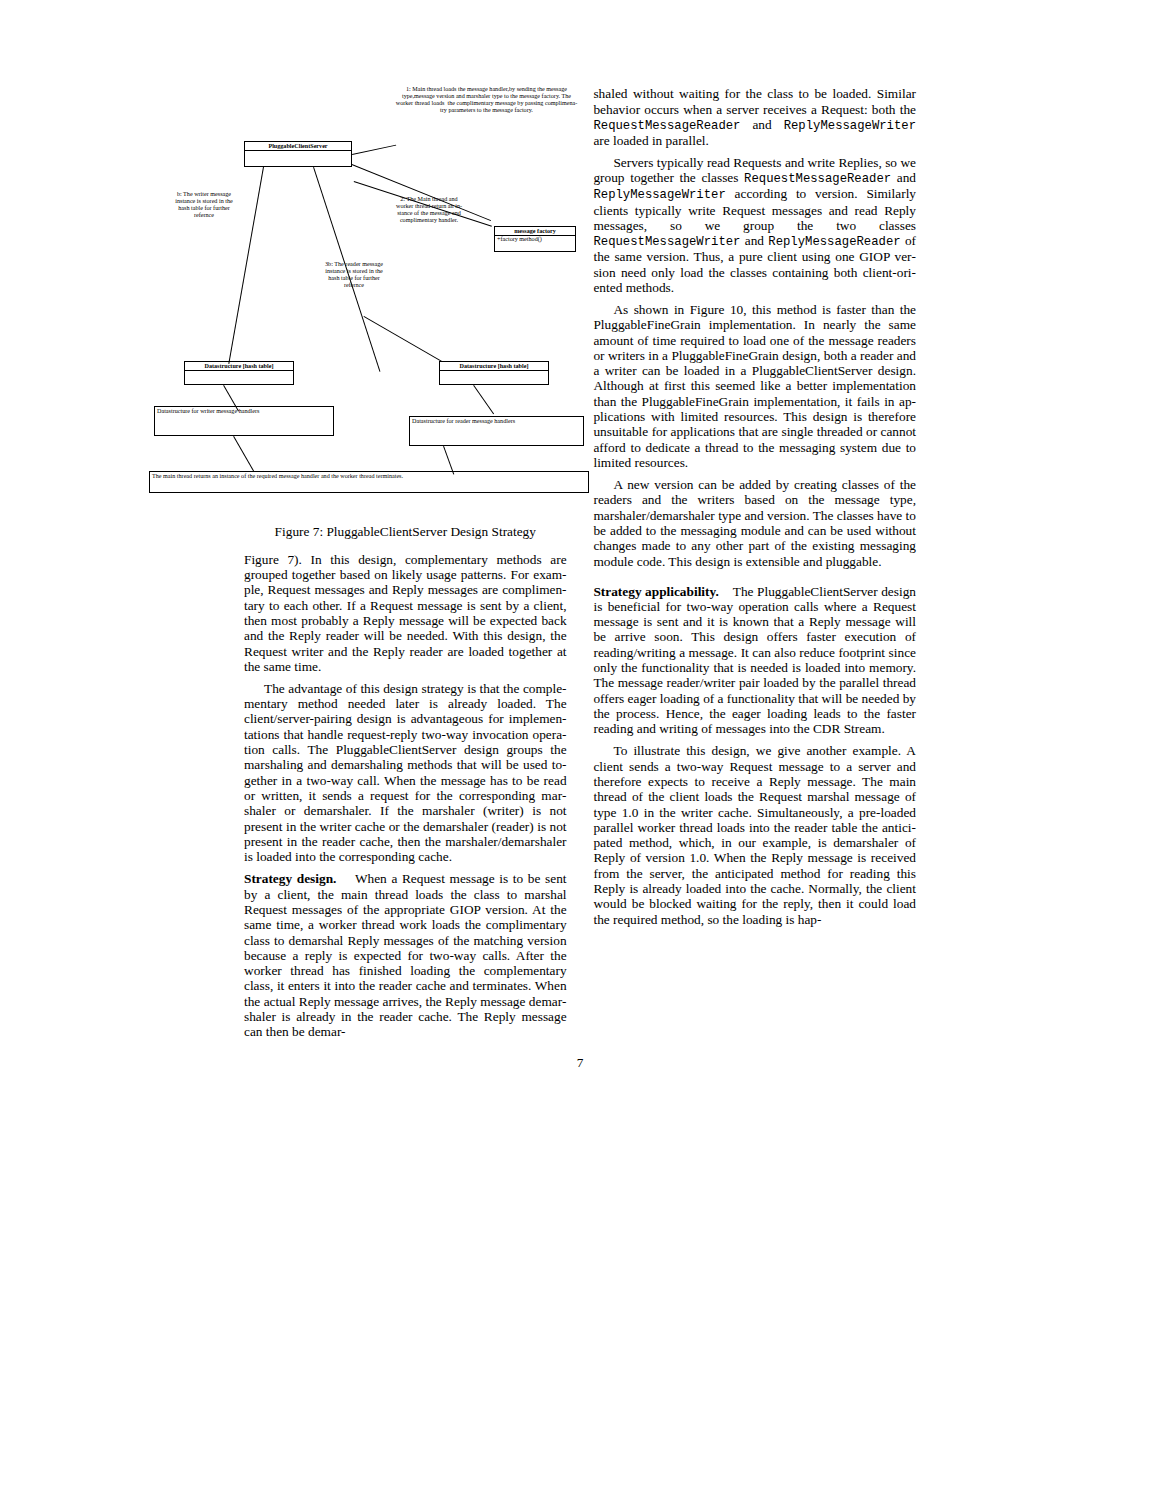1: Main thread loads the message handler,by sending the message type,message version and marshaler type to the message factory. The worker thread loads the complimentary message by passing complimenatry parameters to the message factory.
PluggableClientServer
message factory
+factory method()
b: The writer message instance is stored in the hash table for further refernce
2: The Main thread and worker thread return an instance of the message and complimentary handler.
3b: The reader message instance is stored in the hash table for further refernce
Datastructure [hash table]
Datastructure [hash table]
Datastructure for writer message handlers
Datastructure for reader message handlers
The main thread returns an instance of the required message handler and the worker thread terminates.
Figure 7: PluggableClientServer Design Strategy
Figure 7). In this design, complementary methods are grouped together based on likely usage patterns. For example, Request messages and Reply messages are complimentary to each other. If a Request message is sent by a client, then most probably a Reply message will be expected back and the Reply reader will be needed. With this design, the Request writer and the Reply reader are loaded together at the same time.
The advantage of this design strategy is that the complementary method needed later is already loaded. The client/server-pairing design is advantageous for implementations that handle request-reply two-way invocation operation calls. The PluggableClientServer design groups the marshaling and demarshaling methods that will be used together in a two-way call. When the message has to be read or written, it sends a request for the corresponding marshaler or demarshaler. If the marshaler (writer) is not present in the writer cache or the demarshaler (reader) is not present in the reader cache, then the marshaler/demarshaler is loaded into the corresponding cache.
Strategy design. When a Request message is to be sent by a client, the main thread loads the class to marshal Request messages of the appropriate GIOP version. At the same time, a worker thread work loads the complimentary class to demarshal Reply messages of the matching version because a reply is expected for two-way calls. After the worker thread has finished loading the complementary class, it enters it into the reader cache and terminates. When the actual Reply message arrives, the Reply message demarshaler is already in the reader cache. The Reply message can then be demar-
shaled without waiting for the class to be loaded. Similar behavior occurs when a server receives a Request: both the RequestMessageReader and ReplyMessageWriter are loaded in parallel.
Servers typically read Requests and write Replies, so we group together the classes RequestMessageReader and ReplyMessageWriter according to version. Similarly clients typically write Request messages and read Reply messages, so we group the two classes RequestMessageWriter and ReplyMessageReader of the same version. Thus, a pure client using one GIOP version need only load the classes containing both client-oriented methods.
As shown in Figure 10, this method is faster than the PluggableFineGrain implementation. In nearly the same amount of time required to load one of the message readers or writers in a PluggableFineGrain design, both a reader and a writer can be loaded in a PluggableClientServer design. Although at first this seemed like a better implementation than the PluggableFineGrain implementation, it fails in applications with limited resources. This design is therefore unsuitable for applications that are single threaded or cannot afford to dedicate a thread to the messaging system due to limited resources.
A new version can be added by creating classes of the readers and the writers based on the message type, marshaler/demarshaler type and version. The classes have to be added to the messaging module and can be used without changes made to any other part of the existing messaging module code. This design is extensible and pluggable.
Strategy applicability. The PluggableClientServer design is beneficial for two-way operation calls where a Request message is sent and it is known that a Reply message will be arrive soon. This design offers faster execution of reading/writing a message. It can also reduce footprint since only the functionality that is needed is loaded into memory. The message reader/writer pair loaded by the parallel thread offers eager loading of a functionality that will be needed by the process. Hence, the eager loading leads to the faster reading and writing of messages into the CDR Stream.
To illustrate this design, we give another example. A client sends a two-way Request message to a server and therefore expects to receive a Reply message. The main thread of the client loads the Request marshal message of type 1.0 in the writer cache. Simultaneously, a pre-loaded parallel worker thread loads into the reader table the anticipated method, which, in our example, is demarshaler of Reply of version 1.0. When the Reply message is received from the server, the anticipated method for reading this Reply is already loaded into the cache. Normally, the client would be blocked waiting for the reply, then it could load the required method, so the loading is hap-
7